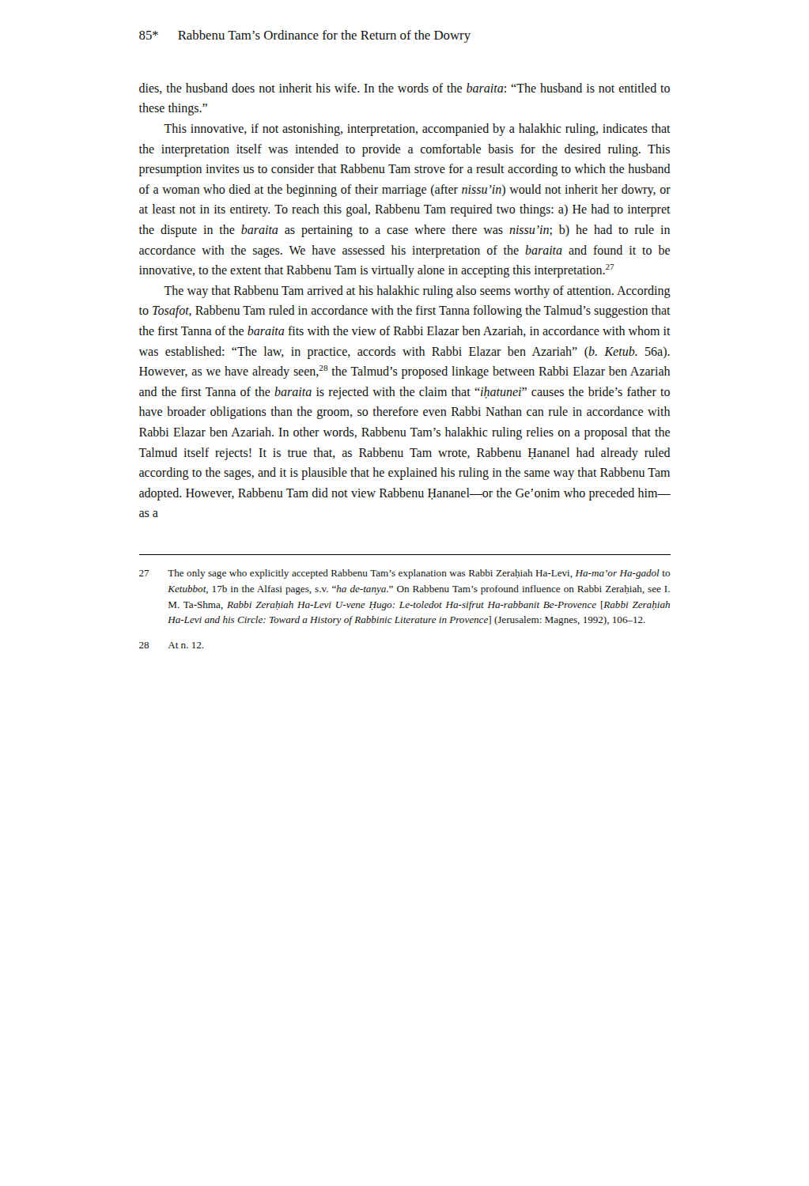85* Rabbenu Tam’s Ordinance for the Return of the Dowry
dies, the husband does not inherit his wife. In the words of the baraita: “The husband is not entitled to these things.”
This innovative, if not astonishing, interpretation, accompanied by a halakhic ruling, indicates that the interpretation itself was intended to provide a comfortable basis for the desired ruling. This presumption invites us to consider that Rabbenu Tam strove for a result according to which the husband of a woman who died at the beginning of their marriage (after nissu’in) would not inherit her dowry, or at least not in its entirety. To reach this goal, Rabbenu Tam required two things: a) He had to interpret the dispute in the baraita as pertaining to a case where there was nissu’in; b) he had to rule in accordance with the sages. We have assessed his interpretation of the baraita and found it to be innovative, to the extent that Rabbenu Tam is virtually alone in accepting this interpretation.27
The way that Rabbenu Tam arrived at his halakhic ruling also seems worthy of attention. According to Tosafot, Rabbenu Tam ruled in accordance with the first Tanna following the Talmud’s suggestion that the first Tanna of the baraita fits with the view of Rabbi Elazar ben Azariah, in accordance with whom it was established: “The law, in practice, accords with Rabbi Elazar ben Azariah” (b. Ketub. 56a). However, as we have already seen,28 the Talmud’s proposed linkage between Rabbi Elazar ben Azariah and the first Tanna of the baraita is rejected with the claim that “iḥatunei” causes the bride’s father to have broader obligations than the groom, so therefore even Rabbi Nathan can rule in accordance with Rabbi Elazar ben Azariah. In other words, Rabbenu Tam’s halakhic ruling relies on a proposal that the Talmud itself rejects! It is true that, as Rabbenu Tam wrote, Rabbenu Ḥananel had already ruled according to the sages, and it is plausible that he explained his ruling in the same way that Rabbenu Tam adopted. However, Rabbenu Tam did not view Rabbenu Ḥananel—or the Ge’onim who preceded him—as a
27 The only sage who explicitly accepted Rabbenu Tam’s explanation was Rabbi Zeraḥiah Ha-Levi, Ha-ma’or Ha-gadol to Ketubbot, 17b in the Alfasi pages, s.v. “ha de-tanya.” On Rabbenu Tam’s profound influence on Rabbi Zeraḥiah, see I. M. Ta-Shma, Rabbi Zeraḥiah Ha-Levi U-vene Ḥugo: Le-toledot Ha-sifrut Ha-rabbanit Be-Provence [Rabbi Zeraḥiah Ha-Levi and his Circle: Toward a History of Rabbinic Literature in Provence] (Jerusalem: Magnes, 1992), 106–12.
28 At n. 12.